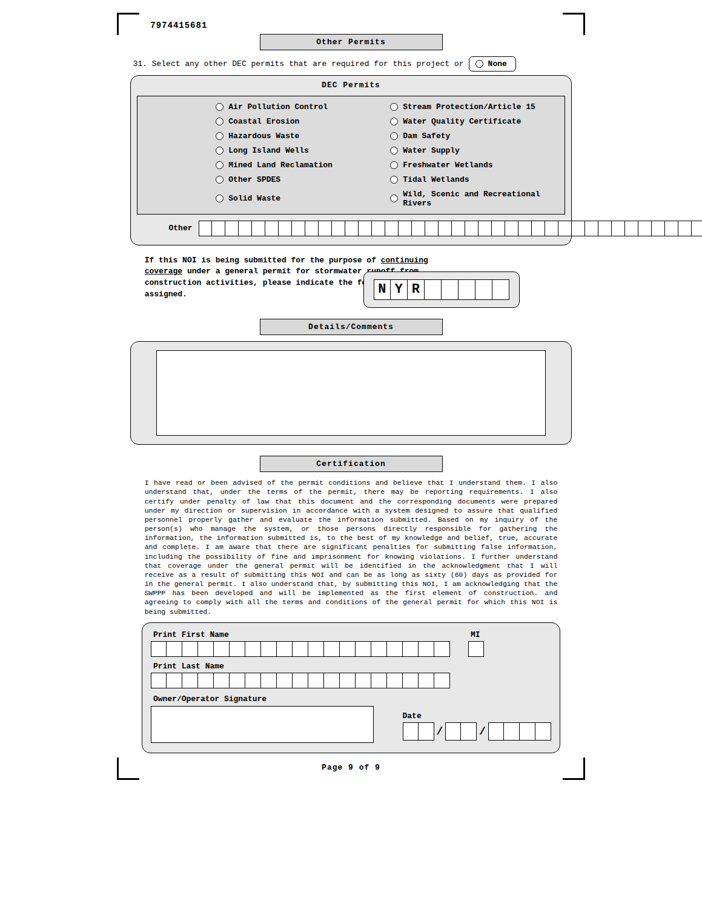7974415681
Other Permits
31. Select any other DEC permits that are required for this project or None
DEC Permits
Air Pollution Control
Stream Protection/Article 15
Coastal Erosion
Water Quality Certificate
Hazardous Waste
Dam Safety
Long Island Wells
Water Supply
Mined Land Reclamation
Freshwater Wetlands
Other SPDES
Tidal Wetlands
Solid Waste
Wild, Scenic and Recreational Rivers
Other
If this NOI is being submitted for the purpose of continuing coverage under a general permit for stormwater runoff from construction activities, please indicate the former SPDES number assigned.
NYR
Details/Comments
Certification
I have read or been advised of the permit conditions and believe that I understand them. I also understand that, under the terms of the permit, there may be reporting requirements. I also certify under penalty of law that this document and the corresponding documents were prepared under my direction or supervision in accordance with a system designed to assure that qualified personnel properly gather and evaluate the information submitted. Based on my inquiry of the person(s) who manage the system, or those persons directly responsible for gathering the information, the information submitted is, to the best of my knowledge and belief, true, accurate and complete. I am aware that there are significant penalties for submitting false information, including the possibility of fine and imprisonment for knowing violations. I further understand that coverage under the general permit will be identified in the acknowledgment that I will receive as a result of submitting this NOI and can be as long as sixty (60) days as provided for in the general permit. I also understand that, by submitting this NOI, I am acknowledging that the SWPPP has been developed and will be implemented as the first element of construction. and agreeing to comply with all the terms and conditions of the general permit for which this NOI is being submitted.
Print First Name
MI
Print Last Name
Owner/Operator Signature
Date
/ /
Page 9 of 9